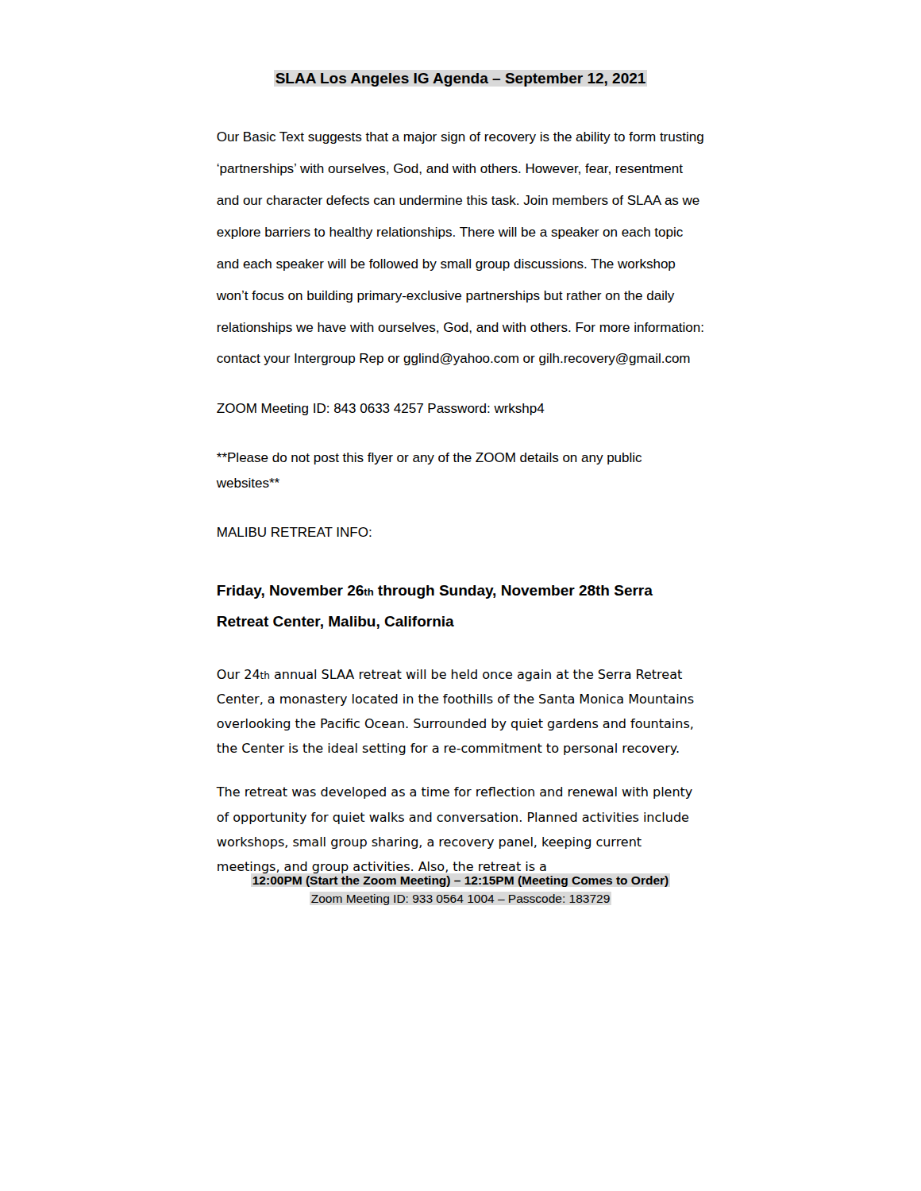SLAA Los Angeles IG Agenda – September 12, 2021
Our Basic Text suggests that a major sign of recovery is the ability to form trusting ‘partnerships’ with ourselves, God, and with others. However, fear, resentment and our character defects can undermine this task. Join members of SLAA as we explore barriers to healthy relationships. There will be a speaker on each topic and each speaker will be followed by small group discussions. The workshop won’t focus on building primary-exclusive partnerships but rather on the daily relationships we have with ourselves, God, and with others. For more information: contact your Intergroup Rep or gglind@yahoo.com or gilh.recovery@gmail.com
ZOOM Meeting ID: 843 0633 4257 Password: wrkshp4
**Please do not post this flyer or any of the ZOOM details on any public websites**
MALIBU RETREAT INFO:
Friday, November 26th through Sunday, November 28th Serra Retreat Center, Malibu, California
Our 24th annual SLAA retreat will be held once again at the Serra Retreat Center, a monastery located in the foothills of the Santa Monica Mountains overlooking the Pacific Ocean. Surrounded by quiet gardens and fountains, the Center is the ideal setting for a re-commitment to personal recovery.
The retreat was developed as a time for reflection and renewal with plenty of opportunity for quiet walks and conversation. Planned activities include workshops, small group sharing, a recovery panel, keeping current meetings, and group activities. Also, the retreat is a
12:00PM (Start the Zoom Meeting) – 12:15PM (Meeting Comes to Order)
Zoom Meeting ID: 933 0564 1004 – Passcode: 183729